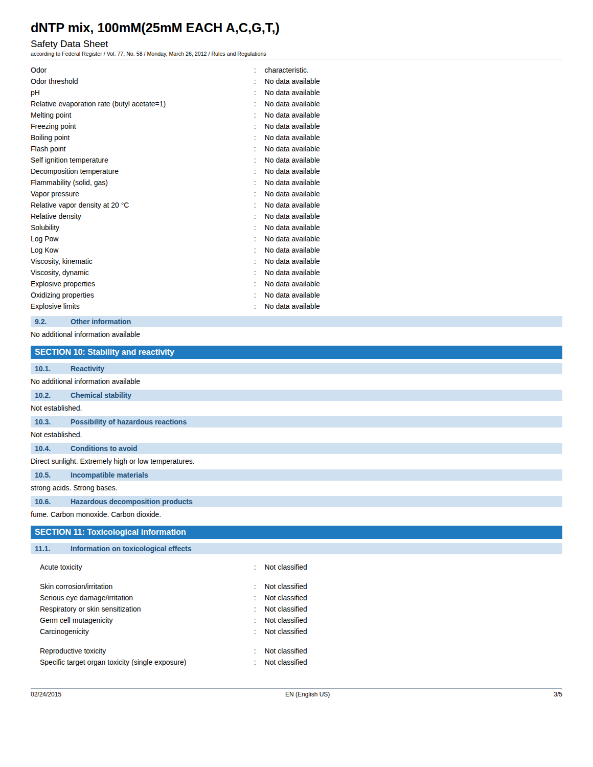dNTP mix, 100mM(25mM EACH A,C,G,T,)
Safety Data Sheet
according to Federal Register / Vol. 77, No. 58 / Monday, March 26, 2012 / Rules and Regulations
| Odor | : | characteristic. |
| Odor threshold | : | No data available |
| pH | : | No data available |
| Relative evaporation rate (butyl acetate=1) | : | No data available |
| Melting point | : | No data available |
| Freezing point | : | No data available |
| Boiling point | : | No data available |
| Flash point | : | No data available |
| Self ignition temperature | : | No data available |
| Decomposition temperature | : | No data available |
| Flammability (solid, gas) | : | No data available |
| Vapor pressure | : | No data available |
| Relative vapor density at 20 °C | : | No data available |
| Relative density | : | No data available |
| Solubility | : | No data available |
| Log Pow | : | No data available |
| Log Kow | : | No data available |
| Viscosity, kinematic | : | No data available |
| Viscosity, dynamic | : | No data available |
| Explosive properties | : | No data available |
| Oxidizing properties | : | No data available |
| Explosive limits | : | No data available |
9.2. Other information
No additional information available
SECTION 10: Stability and reactivity
10.1. Reactivity
No additional information available
10.2. Chemical stability
Not established.
10.3. Possibility of hazardous reactions
Not established.
10.4. Conditions to avoid
Direct sunlight. Extremely high or low temperatures.
10.5. Incompatible materials
strong acids. Strong bases.
10.6. Hazardous decomposition products
fume. Carbon monoxide. Carbon dioxide.
SECTION 11: Toxicological information
11.1. Information on toxicological effects
| Acute toxicity | : | Not classified |
| Skin corrosion/irritation | : | Not classified |
| Serious eye damage/irritation | : | Not classified |
| Respiratory or skin sensitization | : | Not classified |
| Germ cell mutagenicity | : | Not classified |
| Carcinogenicity | : | Not classified |
| Reproductive toxicity | : | Not classified |
| Specific target organ toxicity (single exposure) | : | Not classified |
02/24/2015 EN (English US) 3/5